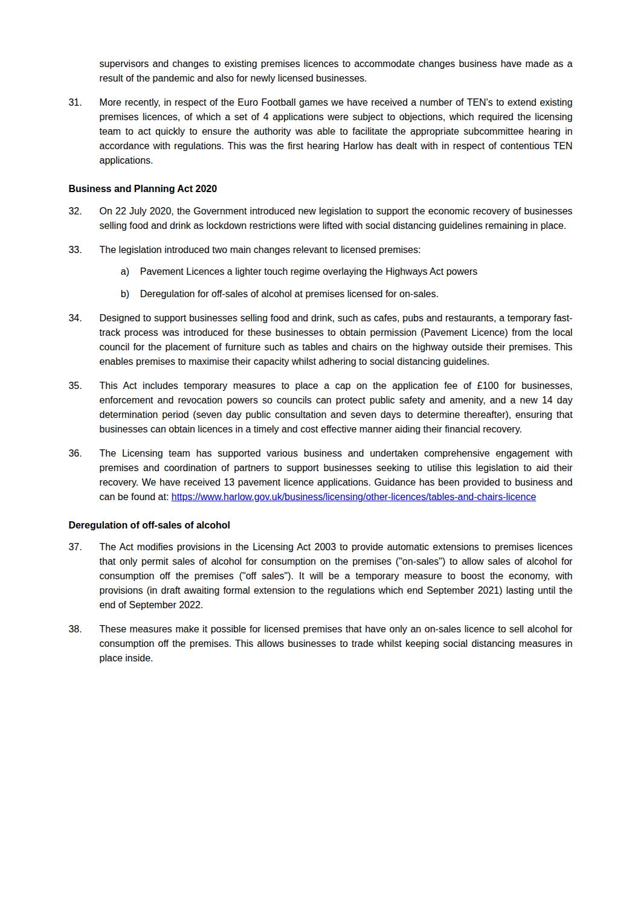supervisors and changes to existing premises licences to accommodate changes business have made as a result of the pandemic and also for newly licensed businesses.
31. More recently, in respect of the Euro Football games we have received a number of TEN's to extend existing premises licences, of which a set of 4 applications were subject to objections, which required the licensing team to act quickly to ensure the authority was able to facilitate the appropriate subcommittee hearing in accordance with regulations. This was the first hearing Harlow has dealt with in respect of contentious TEN applications.
Business and Planning Act 2020
32. On 22 July 2020, the Government introduced new legislation to support the economic recovery of businesses selling food and drink as lockdown restrictions were lifted with social distancing guidelines remaining in place.
33. The legislation introduced two main changes relevant to licensed premises:
a) Pavement Licences a lighter touch regime overlaying the Highways Act powers
b) Deregulation for off-sales of alcohol at premises licensed for on-sales.
34. Designed to support businesses selling food and drink, such as cafes, pubs and restaurants, a temporary fast-track process was introduced for these businesses to obtain permission (Pavement Licence) from the local council for the placement of furniture such as tables and chairs on the highway outside their premises. This enables premises to maximise their capacity whilst adhering to social distancing guidelines.
35. This Act includes temporary measures to place a cap on the application fee of £100 for businesses, enforcement and revocation powers so councils can protect public safety and amenity, and a new 14 day determination period (seven day public consultation and seven days to determine thereafter), ensuring that businesses can obtain licences in a timely and cost effective manner aiding their financial recovery.
36. The Licensing team has supported various business and undertaken comprehensive engagement with premises and coordination of partners to support businesses seeking to utilise this legislation to aid their recovery. We have received 13 pavement licence applications. Guidance has been provided to business and can be found at: https://www.harlow.gov.uk/business/licensing/other-licences/tables-and-chairs-licence
Deregulation of off-sales of alcohol
37. The Act modifies provisions in the Licensing Act 2003 to provide automatic extensions to premises licences that only permit sales of alcohol for consumption on the premises ("on-sales") to allow sales of alcohol for consumption off the premises ("off sales"). It will be a temporary measure to boost the economy, with provisions (in draft awaiting formal extension to the regulations which end September 2021) lasting until the end of September 2022.
38. These measures make it possible for licensed premises that have only an on-sales licence to sell alcohol for consumption off the premises. This allows businesses to trade whilst keeping social distancing measures in place inside.